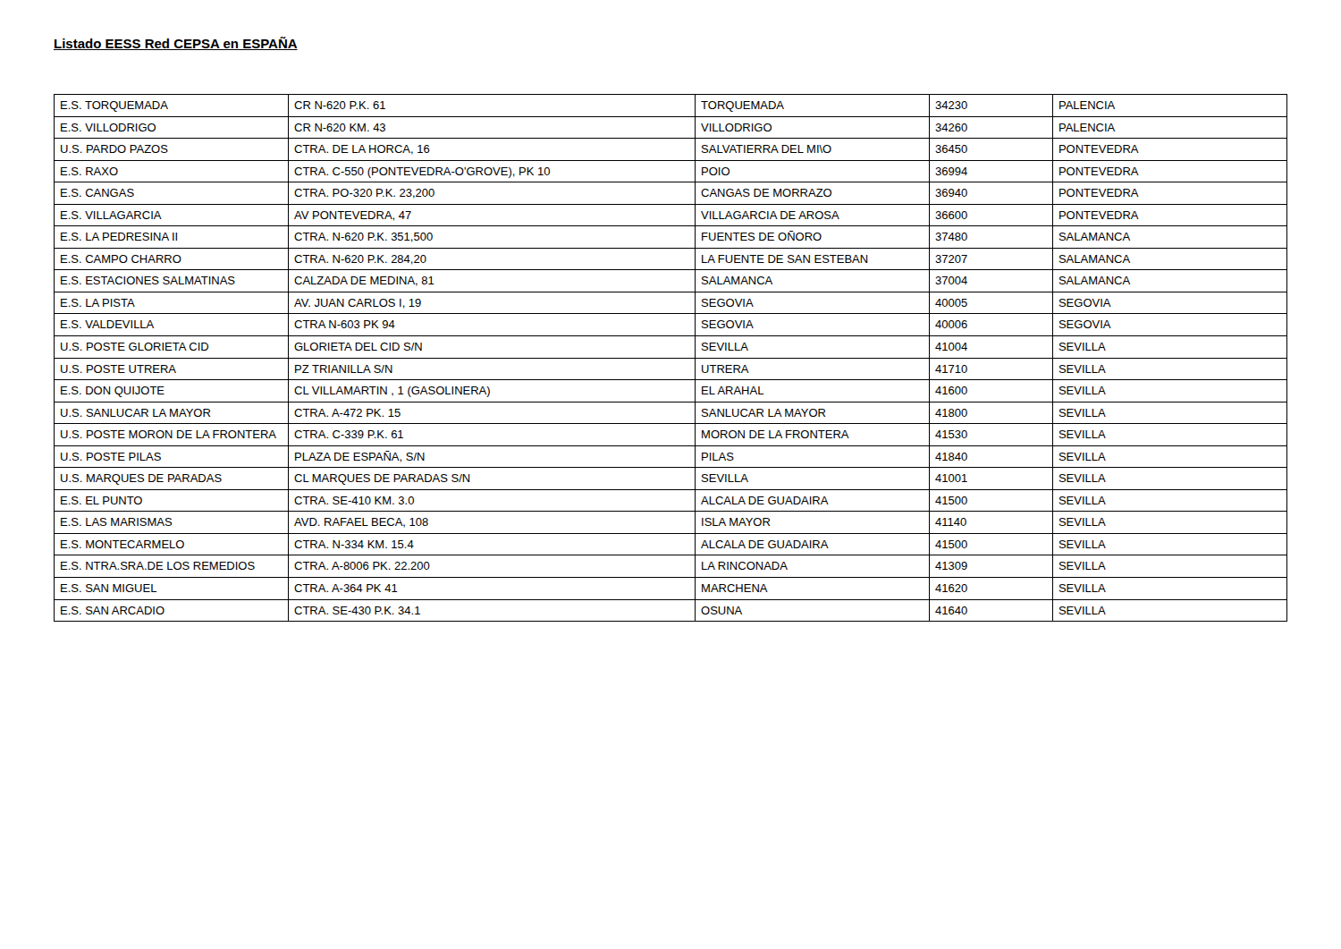Listado EESS Red CEPSA en ESPAÑA
| E.S. TORQUEMADA | CR N-620 P.K. 61 | TORQUEMADA | 34230 | PALENCIA |
| E.S. VILLODRIGO | CR N-620 KM. 43 | VILLODRIGO | 34260 | PALENCIA |
| U.S. PARDO PAZOS | CTRA. DE LA HORCA, 16 | SALVATIERRA DEL MI\O | 36450 | PONTEVEDRA |
| E.S. RAXO | CTRA. C-550 (PONTEVEDRA-O'GROVE), PK 10 | POIO | 36994 | PONTEVEDRA |
| E.S. CANGAS | CTRA. PO-320 P.K. 23,200 | CANGAS DE MORRAZO | 36940 | PONTEVEDRA |
| E.S. VILLAGARCIA | AV PONTEVEDRA, 47 | VILLAGARCIA DE AROSA | 36600 | PONTEVEDRA |
| E.S. LA PEDRESINA II | CTRA. N-620 P.K. 351,500 | FUENTES DE OÑORO | 37480 | SALAMANCA |
| E.S. CAMPO CHARRO | CTRA. N-620 P.K. 284,20 | LA FUENTE DE SAN ESTEBAN | 37207 | SALAMANCA |
| E.S. ESTACIONES SALMATINAS | CALZADA DE MEDINA, 81 | SALAMANCA | 37004 | SALAMANCA |
| E.S. LA PISTA | AV. JUAN CARLOS I, 19 | SEGOVIA | 40005 | SEGOVIA |
| E.S. VALDEVILLA | CTRA N-603 PK 94 | SEGOVIA | 40006 | SEGOVIA |
| U.S. POSTE GLORIETA CID | GLORIETA DEL CID S/N | SEVILLA | 41004 | SEVILLA |
| U.S. POSTE UTRERA | PZ TRIANILLA S/N | UTRERA | 41710 | SEVILLA |
| E.S. DON QUIJOTE | CL VILLAMARTIN , 1 (GASOLINERA) | EL ARAHAL | 41600 | SEVILLA |
| U.S. SANLUCAR LA MAYOR | CTRA. A-472 PK. 15 | SANLUCAR LA MAYOR | 41800 | SEVILLA |
| U.S. POSTE MORON DE LA FRONTERA | CTRA. C-339 P.K. 61 | MORON DE LA FRONTERA | 41530 | SEVILLA |
| U.S. POSTE PILAS | PLAZA DE ESPAÑA, S/N | PILAS | 41840 | SEVILLA |
| U.S. MARQUES DE PARADAS | CL MARQUES DE PARADAS S/N | SEVILLA | 41001 | SEVILLA |
| E.S. EL PUNTO | CTRA. SE-410 KM. 3.0 | ALCALA DE GUADAIRA | 41500 | SEVILLA |
| E.S. LAS MARISMAS | AVD. RAFAEL BECA, 108 | ISLA MAYOR | 41140 | SEVILLA |
| E.S. MONTECARMELO | CTRA. N-334 KM. 15.4 | ALCALA DE GUADAIRA | 41500 | SEVILLA |
| E.S. NTRA.SRA.DE LOS REMEDIOS | CTRA. A-8006 PK. 22.200 | LA RINCONADA | 41309 | SEVILLA |
| E.S. SAN MIGUEL | CTRA. A-364 PK 41 | MARCHENA | 41620 | SEVILLA |
| E.S. SAN ARCADIO | CTRA. SE-430 P.K. 34.1 | OSUNA | 41640 | SEVILLA |